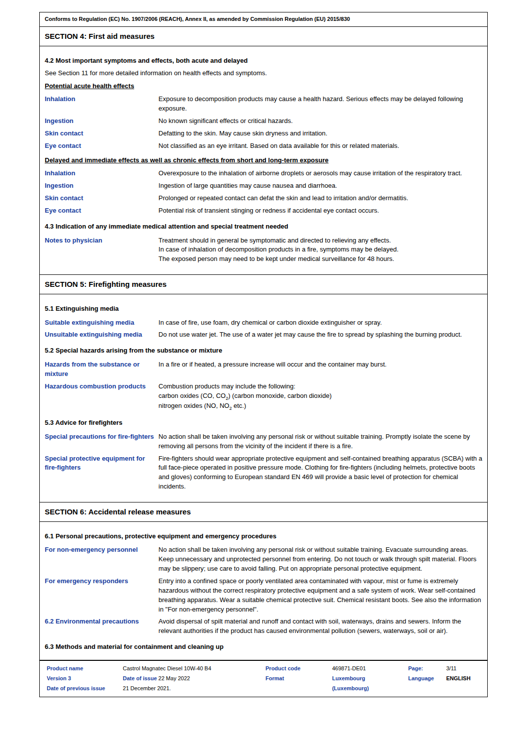Conforms to Regulation (EC) No. 1907/2006 (REACH), Annex II, as amended by Commission Regulation (EU) 2015/830
SECTION 4: First aid measures
4.2 Most important symptoms and effects, both acute and delayed
See Section 11 for more detailed information on health effects and symptoms.
Potential acute health effects
| Inhalation | Exposure to decomposition products may cause a health hazard. Serious effects may be delayed following exposure. |
| Ingestion | No known significant effects or critical hazards. |
| Skin contact | Defatting to the skin. May cause skin dryness and irritation. |
| Eye contact | Not classified as an eye irritant. Based on data available for this or related materials. |
Delayed and immediate effects as well as chronic effects from short and long-term exposure
| Inhalation | Overexposure to the inhalation of airborne droplets or aerosols may cause irritation of the respiratory tract. |
| Ingestion | Ingestion of large quantities may cause nausea and diarrhoea. |
| Skin contact | Prolonged or repeated contact can defat the skin and lead to irritation and/or dermatitis. |
| Eye contact | Potential risk of transient stinging or redness if accidental eye contact occurs. |
4.3 Indication of any immediate medical attention and special treatment needed
| Notes to physician | Treatment should in general be symptomatic and directed to relieving any effects. In case of inhalation of decomposition products in a fire, symptoms may be delayed. The exposed person may need to be kept under medical surveillance for 48 hours. |
SECTION 5: Firefighting measures
5.1 Extinguishing media
| Suitable extinguishing media | In case of fire, use foam, dry chemical or carbon dioxide extinguisher or spray. |
| Unsuitable extinguishing media | Do not use water jet. The use of a water jet may cause the fire to spread by splashing the burning product. |
5.2 Special hazards arising from the substance or mixture
| Hazards from the substance or mixture | In a fire or if heated, a pressure increase will occur and the container may burst. |
| Hazardous combustion products | Combustion products may include the following: carbon oxides (CO, CO 2 ) (carbon monoxide, carbon dioxide) nitrogen oxides (NO, NO 2 etc.) |
5.3 Advice for firefighters
| Special precautions for fire-fighters | No action shall be taken involving any personal risk or without suitable training. Promptly isolate the scene by removing all persons from the vicinity of the incident if there is a fire. |
| Special protective equipment for fire-fighters | Fire-fighters should wear appropriate protective equipment and self-contained breathing apparatus (SCBA) with a full face-piece operated in positive pressure mode. Clothing for fire-fighters (including helmets, protective boots and gloves) conforming to European standard EN 469 will provide a basic level of protection for chemical incidents. |
SECTION 6: Accidental release measures
6.1 Personal precautions, protective equipment and emergency procedures
| For non-emergency personnel | No action shall be taken involving any personal risk or without suitable training. Evacuate surrounding areas. Keep unnecessary and unprotected personnel from entering. Do not touch or walk through spilt material. Floors may be slippery; use care to avoid falling. Put on appropriate personal protective equipment. |
| For emergency responders | Entry into a confined space or poorly ventilated area contaminated with vapour, mist or fume is extremely hazardous without the correct respiratory protective equipment and a safe system of work. Wear self-contained breathing apparatus. Wear a suitable chemical protective suit. Chemical resistant boots. See also the information in "For non-emergency personnel". |
| 6.2 Environmental precautions | Avoid dispersal of spilt material and runoff and contact with soil, waterways, drains and sewers. Inform the relevant authorities if the product has caused environmental pollution (sewers, waterways, soil or air). |
6.3 Methods and material for containment and cleaning up
| Product name | Castrol Magnatec Diesel 10W-40 B4 | Product code | 469871-DE01 | Page: | 3/11 |
| Version 3 | Date of issue 22 May 2022 | Format | Luxembourg | Language | ENGLISH |
| Date of previous issue | 21 December 2021. | | (Luxembourg) | | |